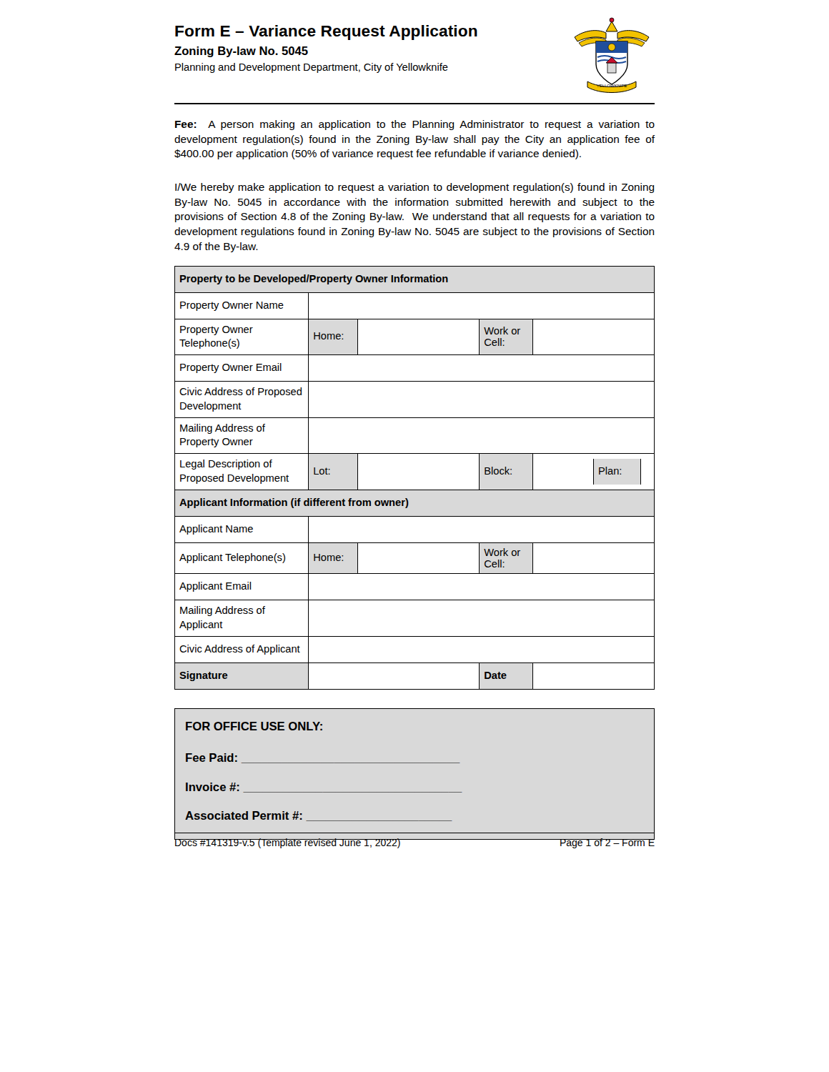Form E – Variance Request Application
Zoning By-law No. 5045
Planning and Development Department, City of Yellowknife
YELLOWKNIFE
Fee: A person making an application to the Planning Administrator to request a variation to development regulation(s) found in the Zoning By-law shall pay the City an application fee of $400.00 per application (50% of variance request fee refundable if variance denied).
I/We hereby make application to request a variation to development regulation(s) found in Zoning By-law No. 5045 in accordance with the information submitted herewith and subject to the provisions of Section 4.8 of the Zoning By-law. We understand that all requests for a variation to development regulations found in Zoning By-law No. 5045 are subject to the provisions of Section 4.9 of the By-law.
| Property to be Developed/Property Owner Information |
| Property Owner Name | |
| Property Owner Telephone(s) | Home: | | Work or Cell: | |
| Property Owner Email | |
| Civic Address of Proposed Development | |
| Mailing Address of Property Owner | |
| Legal Description of Proposed Development | Lot: | | Block: | / / Plan: / / |
| Applicant Information (if different from owner) |
| Applicant Name | |
| Applicant Telephone(s) | Home: | | Work or Cell: | |
| Applicant Email | |
| Mailing Address of Applicant | |
| Civic Address of Applicant | |
| Signature | | Date | |
| FOR OFFICE USE ONLY: Fee Paid: _________________________________ Invoice #: _________________________________ Associated Permit #: ______________________ |
Docs #141319-v.5 (Template revised June 1, 2022) Page 1 of 2 – Form E